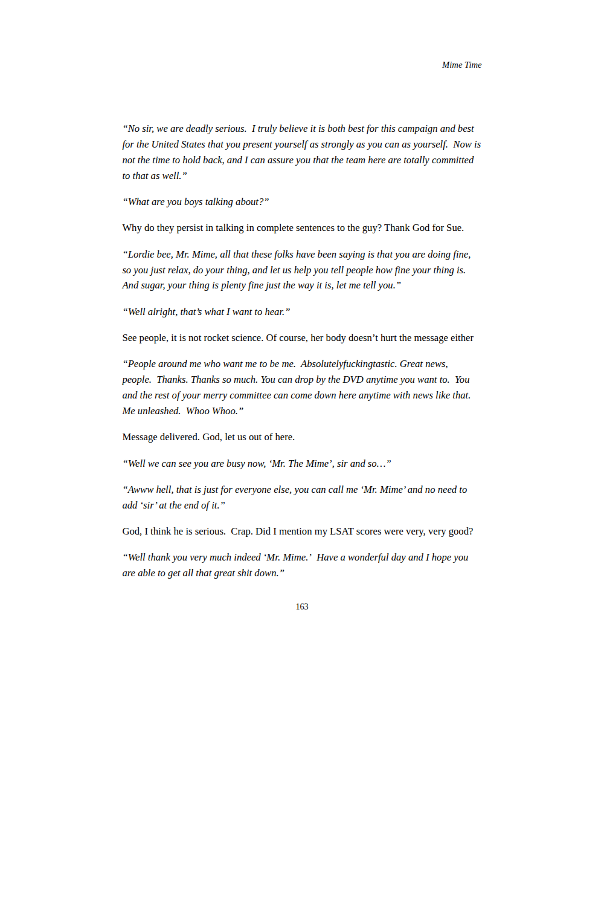Mime Time
“No sir, we are deadly serious. I truly believe it is both best for this campaign and best for the United States that you present yourself as strongly as you can as yourself. Now is not the time to hold back, and I can assure you that the team here are totally committed to that as well.”
“What are you boys talking about?”
Why do they persist in talking in complete sentences to the guy? Thank God for Sue.
“Lordie bee, Mr. Mime, all that these folks have been saying is that you are doing fine, so you just relax, do your thing, and let us help you tell people how fine your thing is. And sugar, your thing is plenty fine just the way it is, let me tell you.”
“Well alright, that’s what I want to hear.”
See people, it is not rocket science. Of course, her body doesn’t hurt the message either
“People around me who want me to be me. Absolutelyfuckingtastic. Great news, people. Thanks. Thanks so much. You can drop by the DVD anytime you want to. You and the rest of your merry committee can come down here anytime with news like that. Me unleashed. Whoo Whoo.”
Message delivered. God, let us out of here.
“Well we can see you are busy now, ‘Mr. The Mime’, sir and so…”
“Awww hell, that is just for everyone else, you can call me ‘Mr. Mime’ and no need to add ‘sir’ at the end of it.”
God, I think he is serious. Crap. Did I mention my LSAT scores were very, very good?
“Well thank you very much indeed ‘Mr. Mime.’ Have a wonderful day and I hope you are able to get all that great shit down.”
163